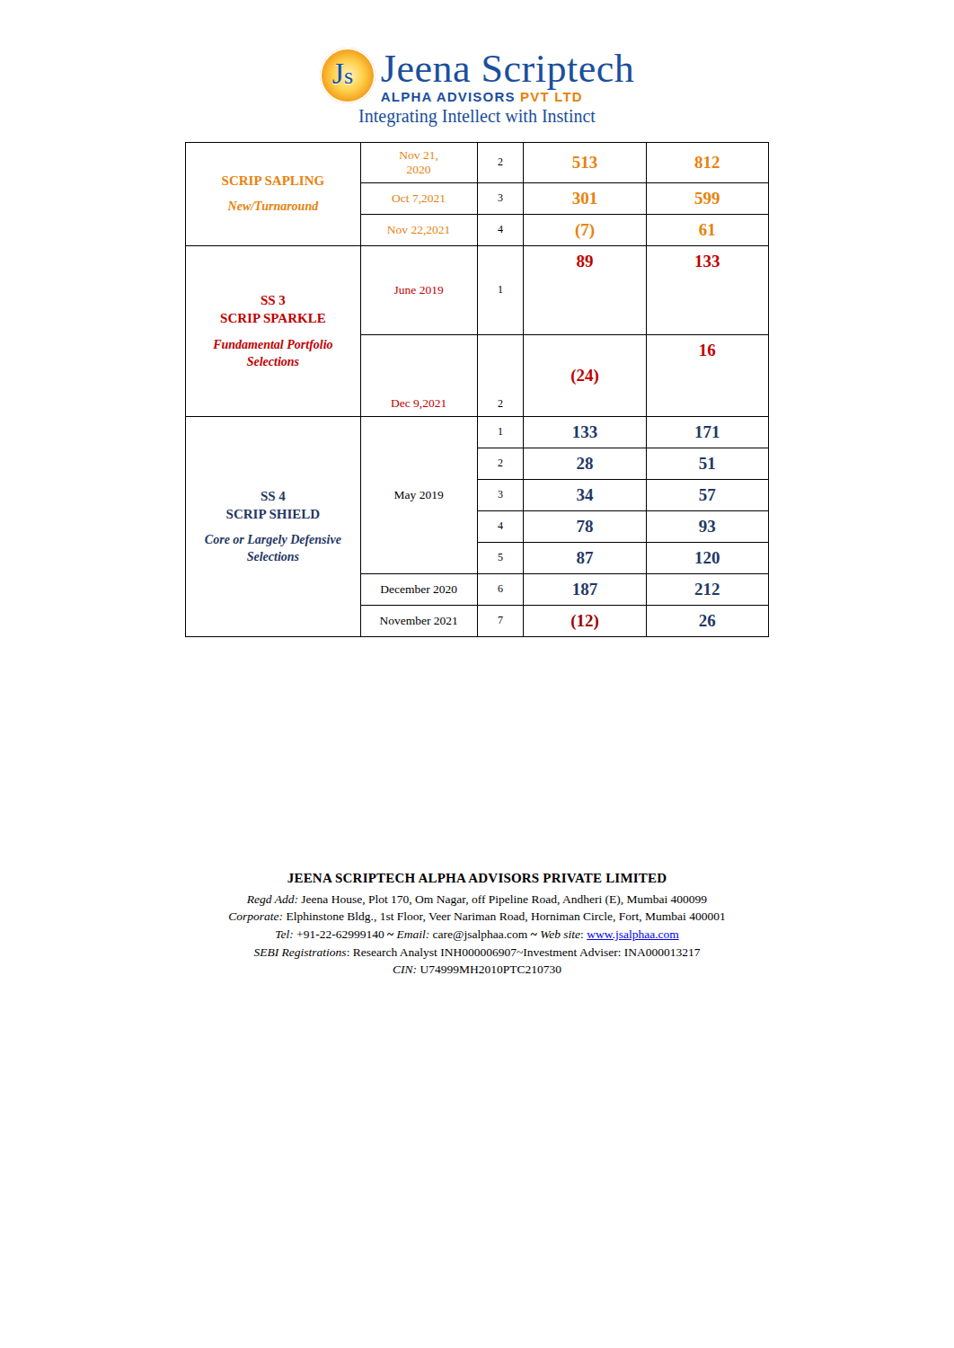Js
Jeena Scriptech ALPHA ADVISORS PVT LTD
Integrating Intellect with Instinct
| SCRIP SAPLING New/Turnaround | Nov 21, 2020 | 2 | 513 | 812 |
| Oct 7,2021 | 3 | 301 | 599 |
| Nov 22,2021 | 4 | (7) | 61 |
| SS 3 SCRIP SPARKLE Fundamental Portfolio Selections | June 2019 | 1 | 89 | 133 |
| Dec 9,2021 | 2 | (24) | 16 |
| SS 4 SCRIP SHIELD Core or Largely Defensive Selections | May 2019 | 1 | 133 | 171 |
| 2 | 28 | 51 |
| 3 | 34 | 57 |
| 4 | 78 | 93 |
| 5 | 87 | 120 |
| December 2020 | 6 | 187 | 212 |
| November 2021 | 7 | (12) | 26 |
JEENA SCRIPTECH ALPHA ADVISORS PRIVATE LIMITED
Regd Add: Jeena House, Plot 170, Om Nagar, off Pipeline Road, Andheri (E), Mumbai 400099
Corporate: Elphinstone Bldg., 1st Floor, Veer Nariman Road, Horniman Circle, Fort, Mumbai 400001
Tel: +91-22-62999140 ~ Email: care@jsalphaa.com ~ Web site: www.jsalphaa.com
SEBI Registrations: Research Analyst INH000006907~Investment Adviser: INA000013217
CIN: U74999MH2010PTC210730